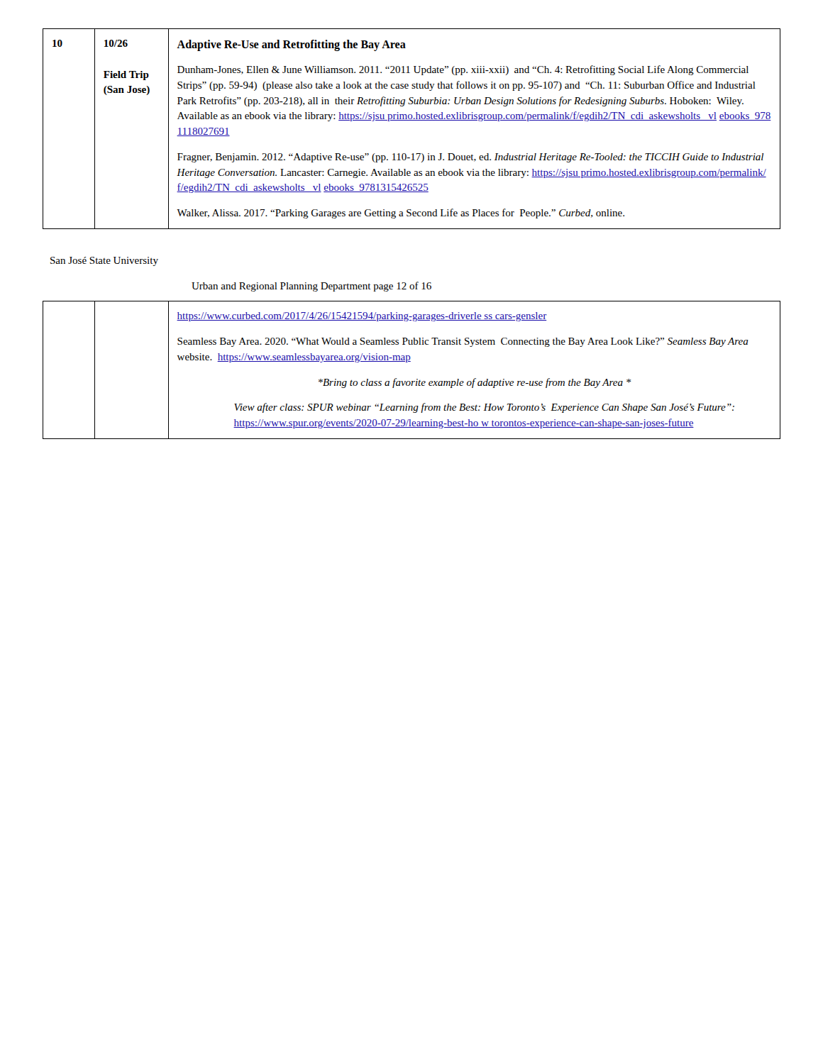| 10 | 10/26 Field Trip (San Jose) | Adaptive Re-Use and Retrofitting the Bay Area Dunham-Jones, Ellen & June Williamson. 2011. “2011 Update” (pp. xiii-xxii) and “Ch. 4: Retrofitting Social Life Along Commercial Strips” (pp. 59-94) (please also take a look at the case study that follows it on pp. 95-107) and “Ch. 11: Suburban Office and Industrial Park Retrofits” (pp. 203-218), all in their Retrofitting Suburbia: Urban Design Solutions for Redesigning Suburbs . Hoboken: Wiley. Available as an ebook via the library: https://sjsu primo.hosted.exlibrisgroup.com/permalink/f/egdih2/TN_cdi_askewsholts _vl ebooks_9781118027691 Fragner, Benjamin. 2012. “Adaptive Re-use” (pp. 110-17) in J. Douet, ed. Industrial Heritage Re-Tooled: the TICCIH Guide to Industrial Heritage Conversation. Lancaster: Carnegie. Available as an ebook via the library: https://sjsu primo.hosted.exlibrisgroup.com/permalink/f/egdih2/TN_cdi_askewsholts _vl ebooks_9781315426525 Walker, Alissa. 2017. “Parking Garages are Getting a Second Life as Places for People.” Curbed, online. |
San José State University
Urban and Regional Planning Department page 12 of 16
| | | https://www.curbed.com/2017/4/26/15421594/parking-garages-driverle ss cars-gensler Seamless Bay Area. 2020. “What Would a Seamless Public Transit System Connecting the Bay Area Look Like?” Seamless Bay Area website. https://www.seamlessbayarea.org/vision-map * Bring to class a favorite example of adaptive re-use from the Bay Area * View after class : SPUR webinar “Learning from the Best: How Toronto’s Experience Can Shape San José’s Future”: https://www.spur.org/events/2020-07-29/learning-best-ho w torontos-experience-can-shape-san-joses-future |